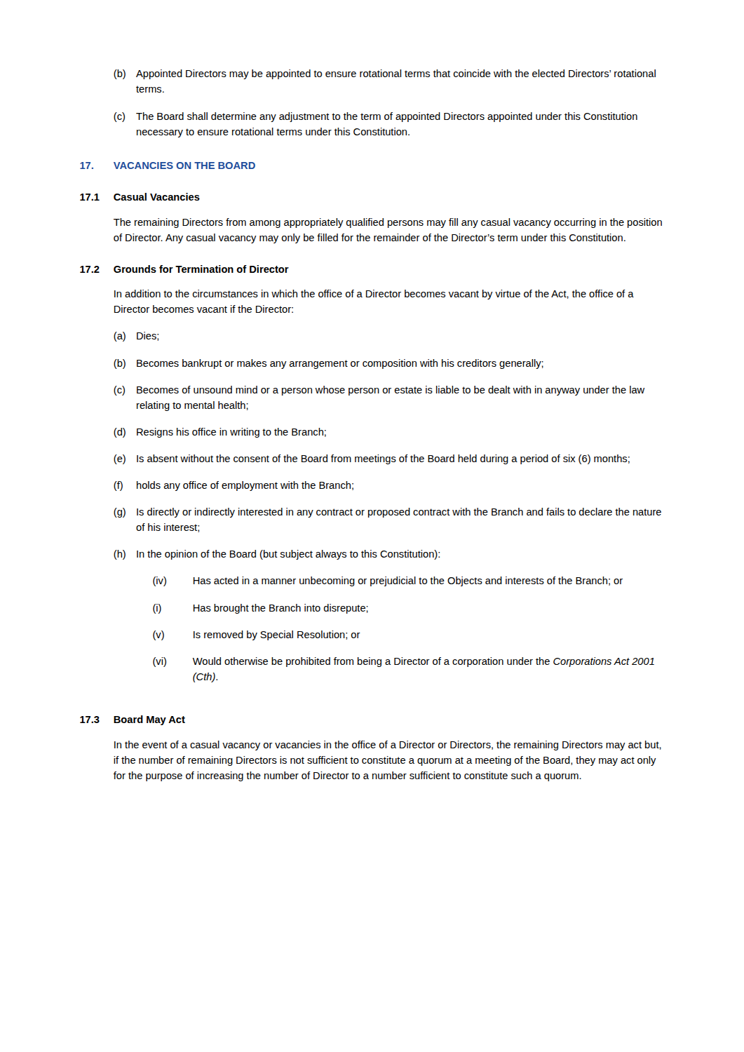(b) Appointed Directors may be appointed to ensure rotational terms that coincide with the elected Directors’ rotational terms.
(c) The Board shall determine any adjustment to the term of appointed Directors appointed under this Constitution necessary to ensure rotational terms under this Constitution.
17. VACANCIES ON THE BOARD
17.1 Casual Vacancies
The remaining Directors from among appropriately qualified persons may fill any casual vacancy occurring in the position of Director. Any casual vacancy may only be filled for the remainder of the Director’s term under this Constitution.
17.2 Grounds for Termination of Director
In addition to the circumstances in which the office of a Director becomes vacant by virtue of the Act, the office of a Director becomes vacant if the Director:
(a) Dies;
(b) Becomes bankrupt or makes any arrangement or composition with his creditors generally;
(c) Becomes of unsound mind or a person whose person or estate is liable to be dealt with in anyway under the law relating to mental health;
(d) Resigns his office in writing to the Branch;
(e) Is absent without the consent of the Board from meetings of the Board held during a period of six (6) months;
(f) holds any office of employment with the Branch;
(g) Is directly or indirectly interested in any contract or proposed contract with the Branch and fails to declare the nature of his interest;
(h) In the opinion of the Board (but subject always to this Constitution):
(iv) Has acted in a manner unbecoming or prejudicial to the Objects and interests of the Branch; or
(i) Has brought the Branch into disrepute;
(v) Is removed by Special Resolution; or
(vi) Would otherwise be prohibited from being a Director of a corporation under the Corporations Act 2001 (Cth).
17.3 Board May Act
In the event of a casual vacancy or vacancies in the office of a Director or Directors, the remaining Directors may act but, if the number of remaining Directors is not sufficient to constitute a quorum at a meeting of the Board, they may act only for the purpose of increasing the number of Director to a number sufficient to constitute such a quorum.